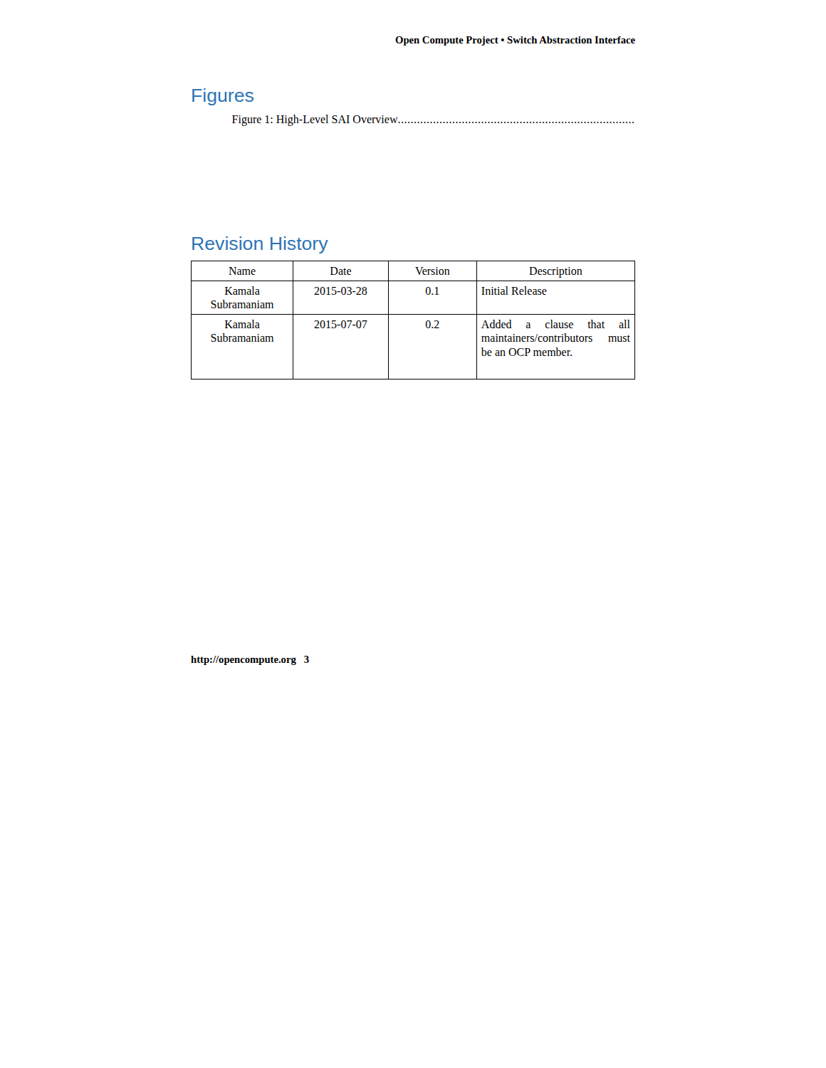Open Compute Project • Switch Abstraction Interface
Figures
Figure 1: High-Level SAI Overview................................................................................................ 4
Revision History
| Name | Date | Version | Description |
| --- | --- | --- | --- |
| Kamala Subramaniam | 2015-03-28 | 0.1 | Initial Release |
| Kamala Subramaniam | 2015-07-07 | 0.2 | Added a clause that all maintainers/contributors must be an OCP member. |
http://opencompute.org 3